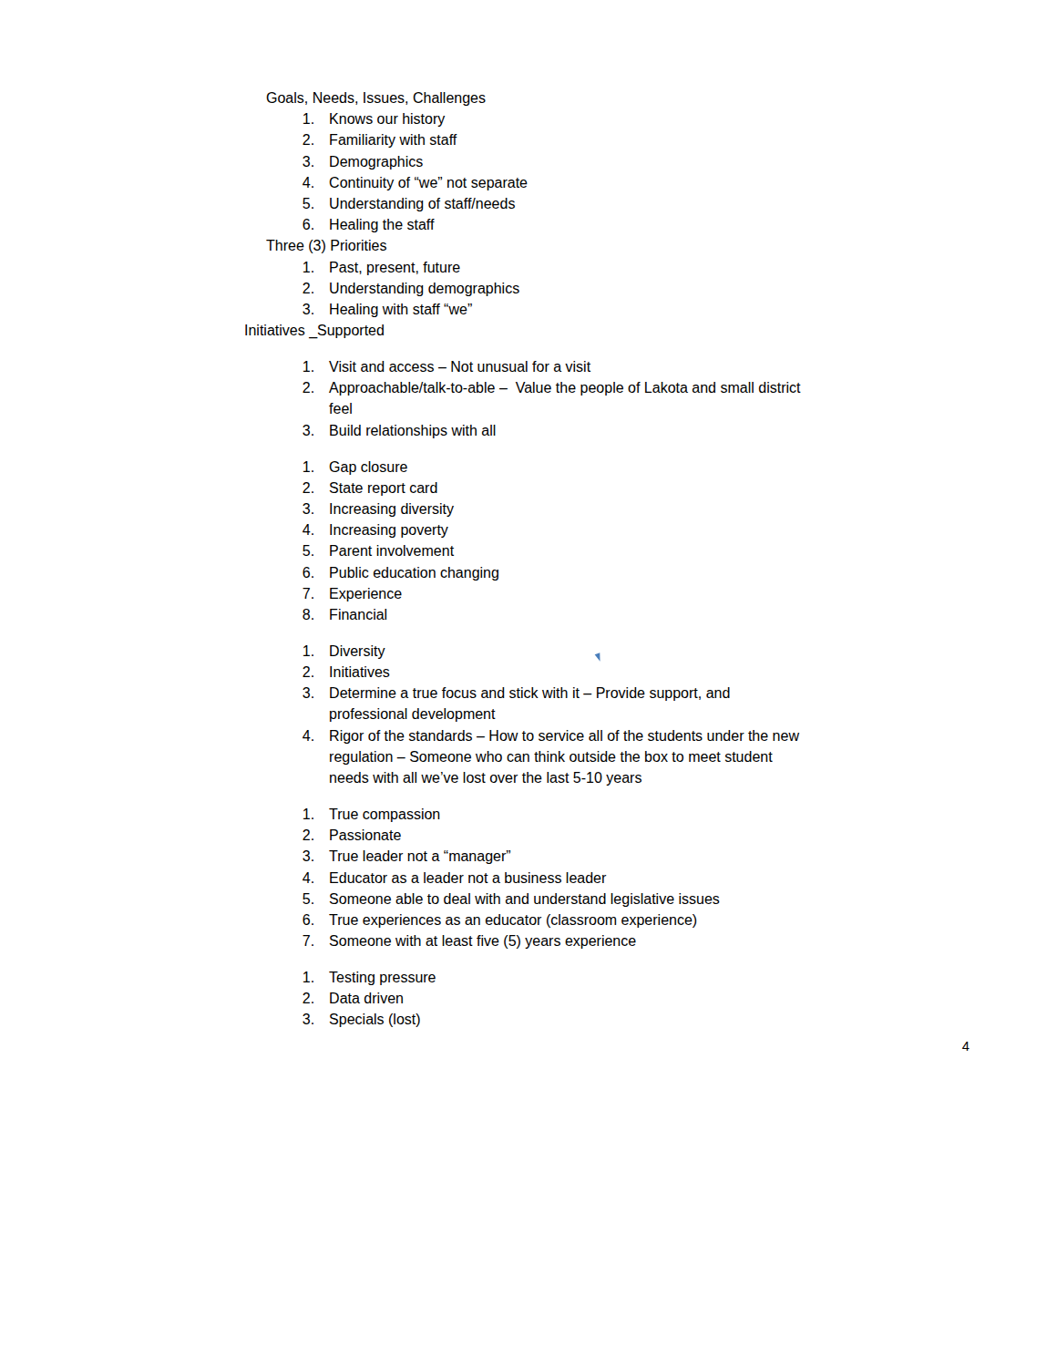Goals, Needs, Issues, Challenges
Knows our history
Familiarity with staff
Demographics
Continuity of “we” not separate
Understanding of staff/needs
Healing the staff
Three (3) Priorities
Past, present, future
Understanding demographics
Healing with staff “we”
Initiatives _Supported
Visit and access – Not unusual for a visit
Approachable/talk-to-able – Value the people of Lakota and small district feel
Build relationships with all
Gap closure
State report card
Increasing diversity
Increasing poverty
Parent involvement
Public education changing
Experience
Financial
Diversity
Initiatives
Determine a true focus and stick with it – Provide support, and professional development
Rigor of the standards – How to service all of the students under the new regulation – Someone who can think outside the box to meet student needs with all we’ve lost over the last 5-10 years
True compassion
Passionate
True leader not a “manager”
Educator as a leader not a business leader
Someone able to deal with and understand legislative issues
True experiences as an educator (classroom experience)
Someone with at least five (5) years experience
Testing pressure
Data driven
Specials (lost)
4